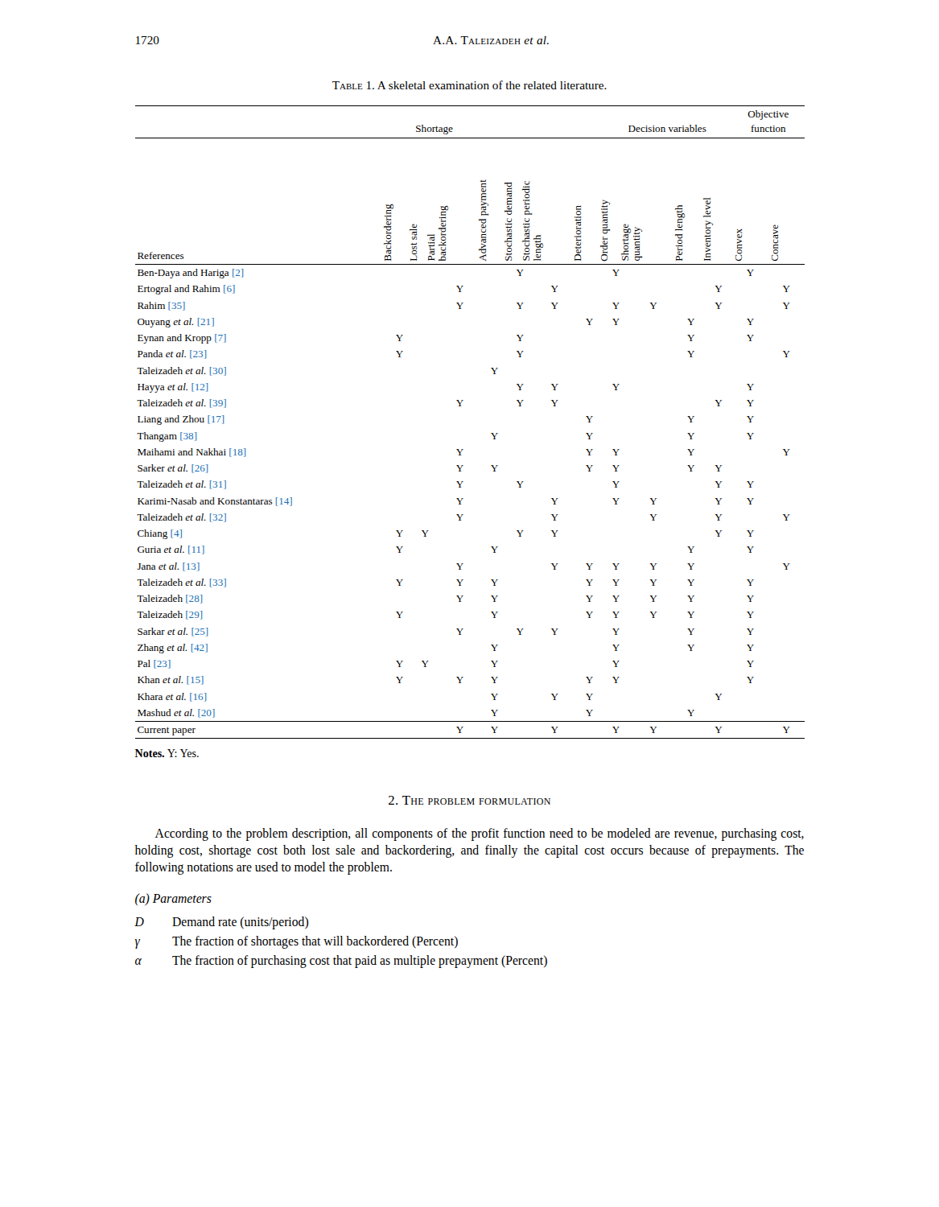1720 A.A. Taleizadeh et al.
Table 1. A skeletal examination of the related literature.
| | Shortage | | | | | Decision variables | Objective function |
| --- | --- | --- | --- | --- | --- | --- | --- |
| References | Backordering | Lost sale | Partial backordering | Advanced payment | Stochastic demand | Stochastic periodic length | Deterioration | Order quantity | Shortage quantity | Period length | Inventory level | Convex | Concave |
| Ben-Daya and Hariga [2] | | | | | Y | | | Y | | | | Y | |
| Ertogral and Rahim [6] | | | Y | | | Y | | | | | Y | | Y |
| Rahim [35] | | | Y | | Y | Y | | Y | Y | | Y | | Y |
| Ouyang et al. [21] | | | | | | | Y | Y | | Y | | Y | |
| Eynan and Kropp [7] | Y | | | | Y | | | | | Y | | Y | |
| Panda et al. [23] | Y | | | | Y | | | | | Y | | | Y |
| Taleizadeh et al. [30] | | | | Y | | | | | | | | | |
| Hayya et al. [12] | | | | | Y | Y | | Y | | | | Y | |
| Taleizadeh et al. [39] | | | Y | | Y | Y | | | | | Y | Y | |
| Liang and Zhou [17] | | | | | | | Y | | | Y | | Y | |
| Thangam [38] | | | | Y | | | Y | | | Y | | Y | |
| Maihami and Nakhai [18] | | | Y | | | | Y | Y | | Y | | | Y |
| Sarker et al. [26] | | | Y | Y | | | Y | Y | | Y | Y | | |
| Taleizadeh et al. [31] | | | Y | | Y | | | Y | | | Y | Y | |
| Karimi-Nasab and Konstantaras [14] | | | Y | | | Y | | Y | Y | | Y | Y | |
| Taleizadeh et al. [32] | | | Y | | | Y | | | Y | | Y | | Y |
| Chiang [4] | Y | Y | | | Y | Y | | | | | Y | Y | |
| Guria et al. [11] | Y | | | Y | | | | | | Y | | Y | |
| Jana et al. [13] | | | Y | | | Y | Y | Y | Y | Y | | | Y |
| Taleizadeh et al. [33] | Y | | Y | Y | | | Y | Y | Y | Y | | Y | |
| Taleizadeh [28] | | | Y | Y | | | Y | Y | Y | Y | | Y | |
| Taleizadeh [29] | Y | | | Y | | | Y | Y | Y | Y | | Y | |
| Sarkar et al. [25] | | | Y | | Y | Y | | Y | | Y | | Y | |
| Zhang et al. [42] | | | | Y | | | | Y | | Y | | Y | |
| Pal [23] | Y | Y | | Y | | | | Y | | | | Y | |
| Khan et al. [15] | Y | | Y | Y | | | Y | Y | | | | Y | |
| Khara et al. [16] | | | | Y | | Y | Y | | | | Y | | |
| Mashud et al. [20] | | | | Y | | | Y | | | Y | | | |
| Current paper | | | Y | Y | | Y | | Y | Y | | Y | | Y |
Notes. Y: Yes.
2. The problem formulation
According to the problem description, all components of the profit function need to be modeled are revenue, purchasing cost, holding cost, shortage cost both lost sale and backordering, and finally the capital cost occurs because of prepayments. The following notations are used to model the problem.
(a) Parameters
D
Demand rate (units/period)
γ
The fraction of shortages that will backordered (Percent)
α
The fraction of purchasing cost that paid as multiple prepayment (Percent)